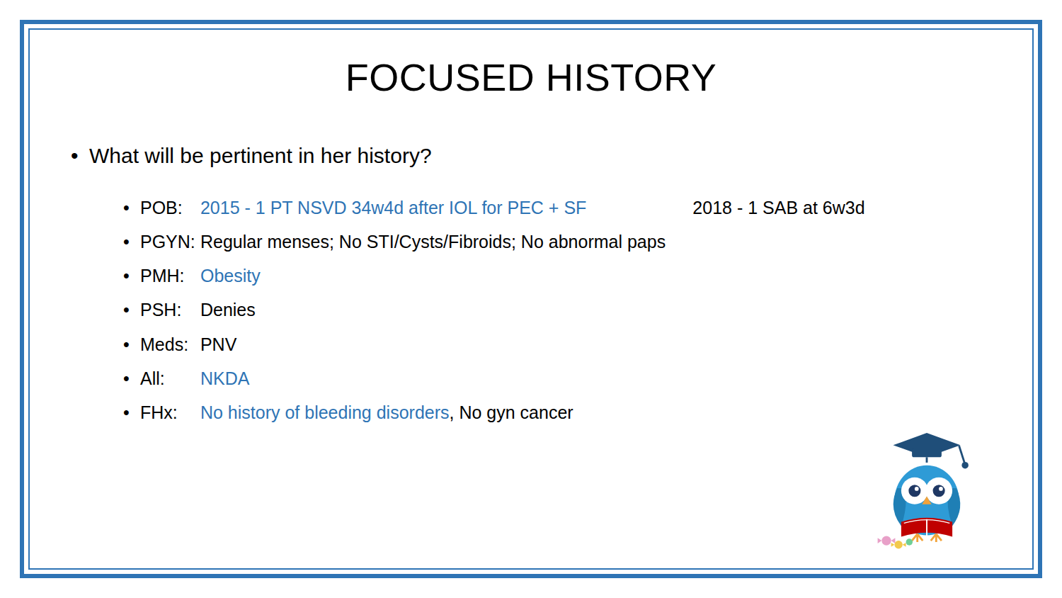FOCUSED HISTORY
What will be pertinent in her history?
POB: 2015 - 1 PT NSVD 34w4d after IOL for PEC + SF 2018 - 1 SAB at 6w3d
PGYN: Regular menses; No STI/Cysts/Fibroids; No abnormal paps
PMH: Obesity
PSH: Denies
Meds: PNV
All: NKDA
FHx: No history of bleeding disorders, No gyn cancer